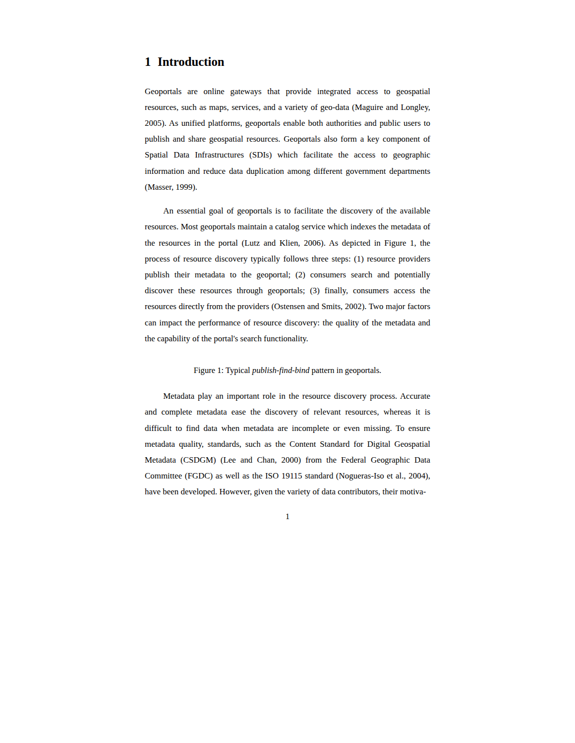1 Introduction
Geoportals are online gateways that provide integrated access to geospatial resources, such as maps, services, and a variety of geo-data (Maguire and Longley, 2005). As unified platforms, geoportals enable both authorities and public users to publish and share geospatial resources. Geoportals also form a key component of Spatial Data Infrastructures (SDIs) which facilitate the access to geographic information and reduce data duplication among different government departments (Masser, 1999).
An essential goal of geoportals is to facilitate the discovery of the available resources. Most geoportals maintain a catalog service which indexes the metadata of the resources in the portal (Lutz and Klien, 2006). As depicted in Figure 1, the process of resource discovery typically follows three steps: (1) resource providers publish their metadata to the geoportal; (2) consumers search and potentially discover these resources through geoportals; (3) finally, consumers access the resources directly from the providers (Ostensen and Smits, 2002). Two major factors can impact the performance of resource discovery: the quality of the metadata and the capability of the portal's search functionality.
Figure 1: Typical publish-find-bind pattern in geoportals.
Metadata play an important role in the resource discovery process. Accurate and complete metadata ease the discovery of relevant resources, whereas it is difficult to find data when metadata are incomplete or even missing. To ensure metadata quality, standards, such as the Content Standard for Digital Geospatial Metadata (CSDGM) (Lee and Chan, 2000) from the Federal Geographic Data Committee (FGDC) as well as the ISO 19115 standard (Nogueras-Iso et al., 2004), have been developed. However, given the variety of data contributors, their motiva-
1